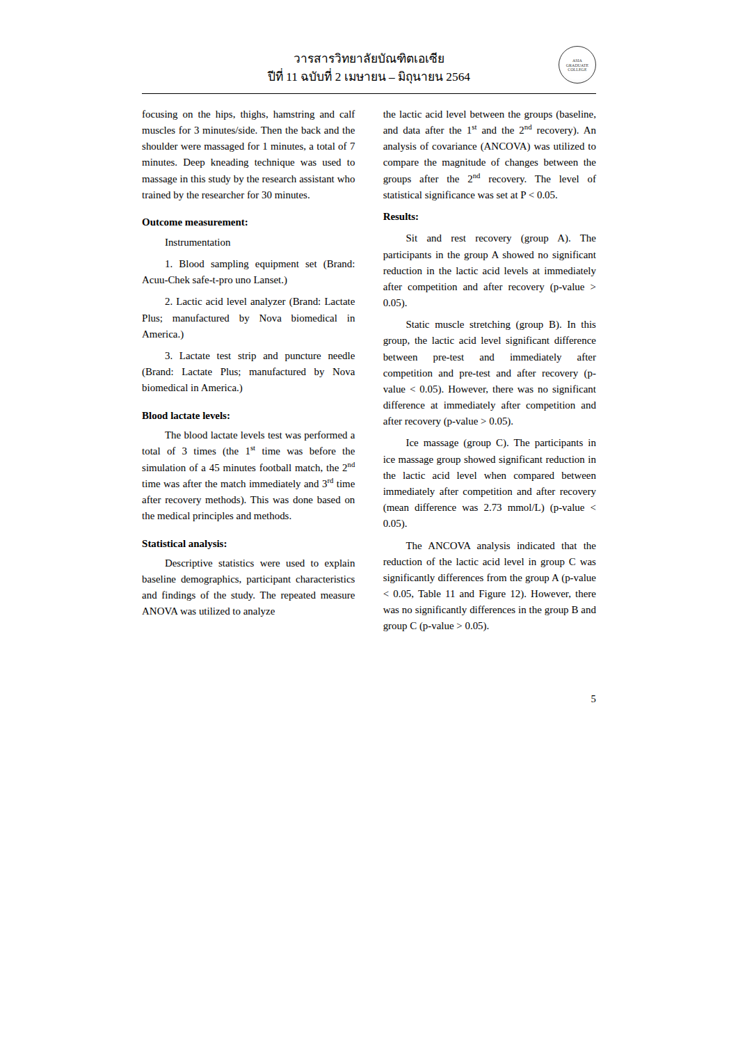ASIA
GRADUATE
COLLEGE
วารสารวิทยาลัยบัณฑิตเอเซีย
ปีที่ 11 ฉบับที่ 2 เมษายน – มิถุนายน 2564
focusing on the hips, thighs, hamstring and calf muscles for 3 minutes/side. Then the back and the shoulder were massaged for 1 minutes, a total of 7 minutes. Deep kneading technique was used to massage in this study by the research assistant who trained by the researcher for 30 minutes.
Outcome measurement:
Instrumentation
1. Blood sampling equipment set (Brand: Acuu-Chek safe-t-pro uno Lanset.)
2. Lactic acid level analyzer (Brand: Lactate Plus; manufactured by Nova biomedical in America.)
3. Lactate test strip and puncture needle (Brand: Lactate Plus; manufactured by Nova biomedical in America.)
Blood lactate levels:
The blood lactate levels test was performed a total of 3 times (the 1st time was before the simulation of a 45 minutes football match, the 2nd time was after the match immediately and 3rd time after recovery methods). This was done based on the medical principles and methods.
Statistical analysis:
Descriptive statistics were used to explain baseline demographics, participant characteristics and findings of the study. The repeated measure ANOVA was utilized to analyze
the lactic acid level between the groups (baseline, and data after the 1st and the 2nd recovery). An analysis of covariance (ANCOVA) was utilized to compare the magnitude of changes between the groups after the 2nd recovery. The level of statistical significance was set at P < 0.05.
Results:
Sit and rest recovery (group A). The participants in the group A showed no significant reduction in the lactic acid levels at immediately after competition and after recovery (p-value > 0.05).
Static muscle stretching (group B). In this group, the lactic acid level significant difference between pre-test and immediately after competition and pre-test and after recovery (p-value < 0.05). However, there was no significant difference at immediately after competition and after recovery (p-value > 0.05).
Ice massage (group C). The participants in ice massage group showed significant reduction in the lactic acid level when compared between immediately after competition and after recovery (mean difference was 2.73 mmol/L) (p-value < 0.05).
The ANCOVA analysis indicated that the reduction of the lactic acid level in group C was significantly differences from the group A (p-value < 0.05, Table 11 and Figure 12). However, there was no significantly differences in the group B and group C (p-value > 0.05).
5